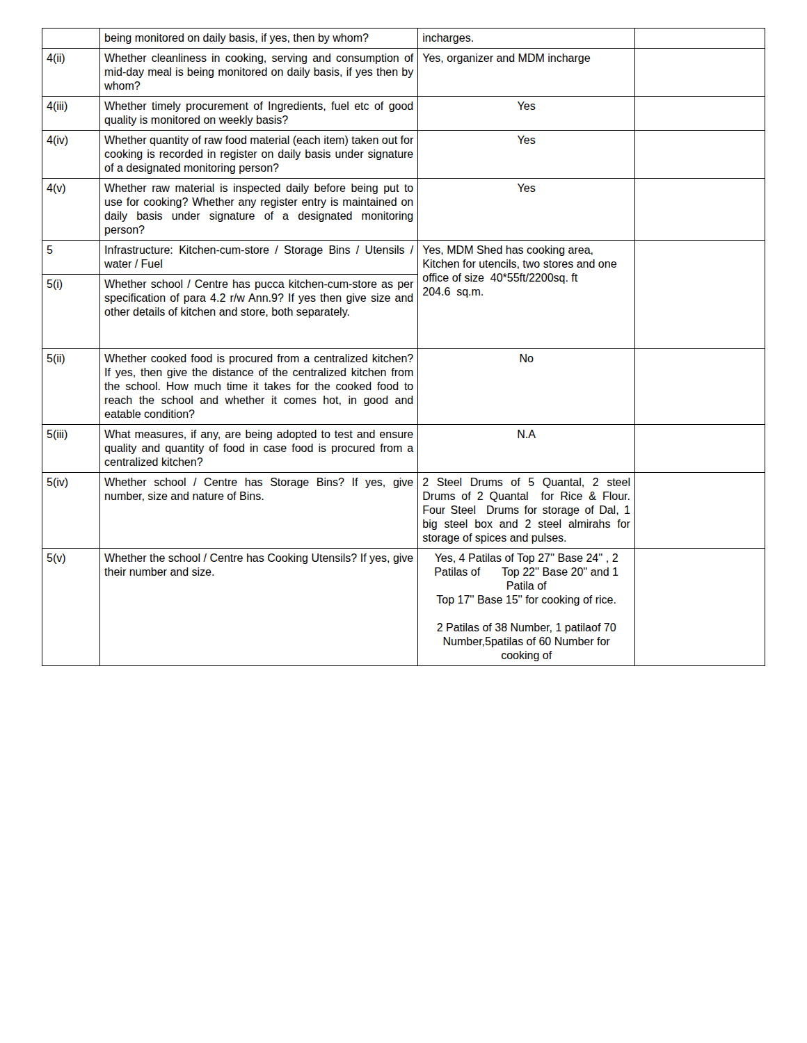| | being monitored on daily basis, if yes, then by whom? | incharges. | |
| 4(ii) | Whether cleanliness in cooking, serving and consumption of mid-day meal is being monitored on daily basis, if yes then by whom? | Yes, organizer and MDM incharge | |
| 4(iii) | Whether timely procurement of Ingredients, fuel etc of good quality is monitored on weekly basis? | Yes | |
| 4(iv) | Whether quantity of raw food material (each item) taken out for cooking is recorded in register on daily basis under signature of a designated monitoring person? | Yes | |
| 4(v) | Whether raw material is inspected daily before being put to use for cooking? Whether any register entry is maintained on daily basis under signature of a designated monitoring person? | Yes | |
| 5 | Infrastructure: Kitchen-cum-store / Storage Bins / Utensils / water / Fuel | Yes, MDM Shed has cooking area, Kitchen for utencils, two stores and one office of size 40*55ft/2200sq. ft 204.6 sq.m. | |
| 5(i) | Whether school / Centre has pucca kitchen-cum-store as per specification of para 4.2 r/w Ann.9? If yes then give size and other details of kitchen and store, both separately. |
| 5(ii) | Whether cooked food is procured from a centralized kitchen? If yes, then give the distance of the centralized kitchen from the school. How much time it takes for the cooked food to reach the school and whether it comes hot, in good and eatable condition? | No | |
| 5(iii) | What measures, if any, are being adopted to test and ensure quality and quantity of food in case food is procured from a centralized kitchen? | N.A | |
| 5(iv) | Whether school / Centre has Storage Bins? If yes, give number, size and nature of Bins. | 2 Steel Drums of 5 Quantal, 2 steel Drums of 2 Quantal for Rice & Flour. Four Steel Drums for storage of Dal, 1 big steel box and 2 steel almirahs for storage of spices and pulses. | |
| 5(v) | Whether the school / Centre has Cooking Utensils? If yes, give their number and size. | Yes, 4 Patilas of Top 27'' Base 24'' , 2 Patilas of Top 22'' Base 20'' and 1 Patila of Top 17'' Base 15'' for cooking of rice. 2 Patilas of 38 Number, 1 patilaof 70 Number,5patilas of 60 Number for cooking of | |